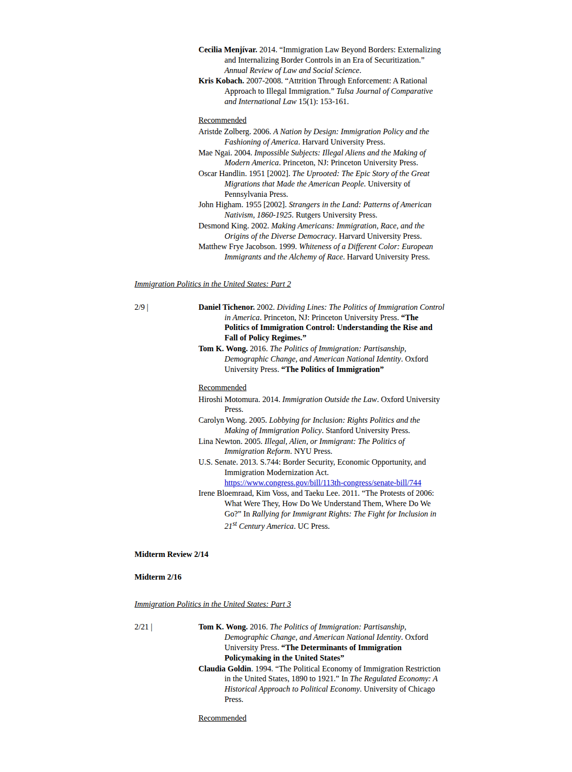Cecilia Menjívar. 2014. “Immigration Law Beyond Borders: Externalizing and Internalizing Border Controls in an Era of Securitization.” Annual Review of Law and Social Science.
Kris Kobach. 2007-2008. “Attrition Through Enforcement: A Rational Approach to Illegal Immigration.” Tulsa Journal of Comparative and International Law 15(1): 153-161.
Recommended
Aristde Zolberg. 2006. A Nation by Design: Immigration Policy and the Fashioning of America. Harvard University Press.
Mae Ngai. 2004. Impossible Subjects: Illegal Aliens and the Making of Modern America. Princeton, NJ: Princeton University Press.
Oscar Handlin. 1951 [2002]. The Uprooted: The Epic Story of the Great Migrations that Made the American People. University of Pennsylvania Press.
John Higham. 1955 [2002]. Strangers in the Land: Patterns of American Nativism, 1860-1925. Rutgers University Press.
Desmond King. 2002. Making Americans: Immigration, Race, and the Origins of the Diverse Democracy. Harvard University Press.
Matthew Frye Jacobson. 1999. Whiteness of a Different Color: European Immigrants and the Alchemy of Race. Harvard University Press.
Immigration Politics in the United States: Part 2
2/9 |
Daniel Tichenor. 2002. Dividing Lines: The Politics of Immigration Control in America. Princeton, NJ: Princeton University Press. “The Politics of Immigration Control: Understanding the Rise and Fall of Policy Regimes.”
Tom K. Wong. 2016. The Politics of Immigration: Partisanship, Demographic Change, and American National Identity. Oxford University Press. “The Politics of Immigration”
Recommended
Hiroshi Motomura. 2014. Immigration Outside the Law. Oxford University Press.
Carolyn Wong. 2005. Lobbying for Inclusion: Rights Politics and the Making of Immigration Policy. Stanford University Press.
Lina Newton. 2005. Illegal, Alien, or Immigrant: The Politics of Immigration Reform. NYU Press.
U.S. Senate. 2013. S.744: Border Security, Economic Opportunity, and Immigration Modernization Act. https://www.congress.gov/bill/113th-congress/senate-bill/744
Irene Bloemraad, Kim Voss, and Taeku Lee. 2011. “The Protests of 2006: What Were They, How Do We Understand Them, Where Do We Go?” In Rallying for Immigrant Rights: The Fight for Inclusion in 21st Century America. UC Press.
Midterm Review 2/14
Midterm 2/16
Immigration Politics in the United States: Part 3
2/21 |
Tom K. Wong. 2016. The Politics of Immigration: Partisanship, Demographic Change, and American National Identity. Oxford University Press. “The Determinants of Immigration Policymaking in the United States”
Claudia Goldin. 1994. “The Political Economy of Immigration Restriction in the United States, 1890 to 1921.” In The Regulated Economy: A Historical Approach to Political Economy. University of Chicago Press.
Recommended